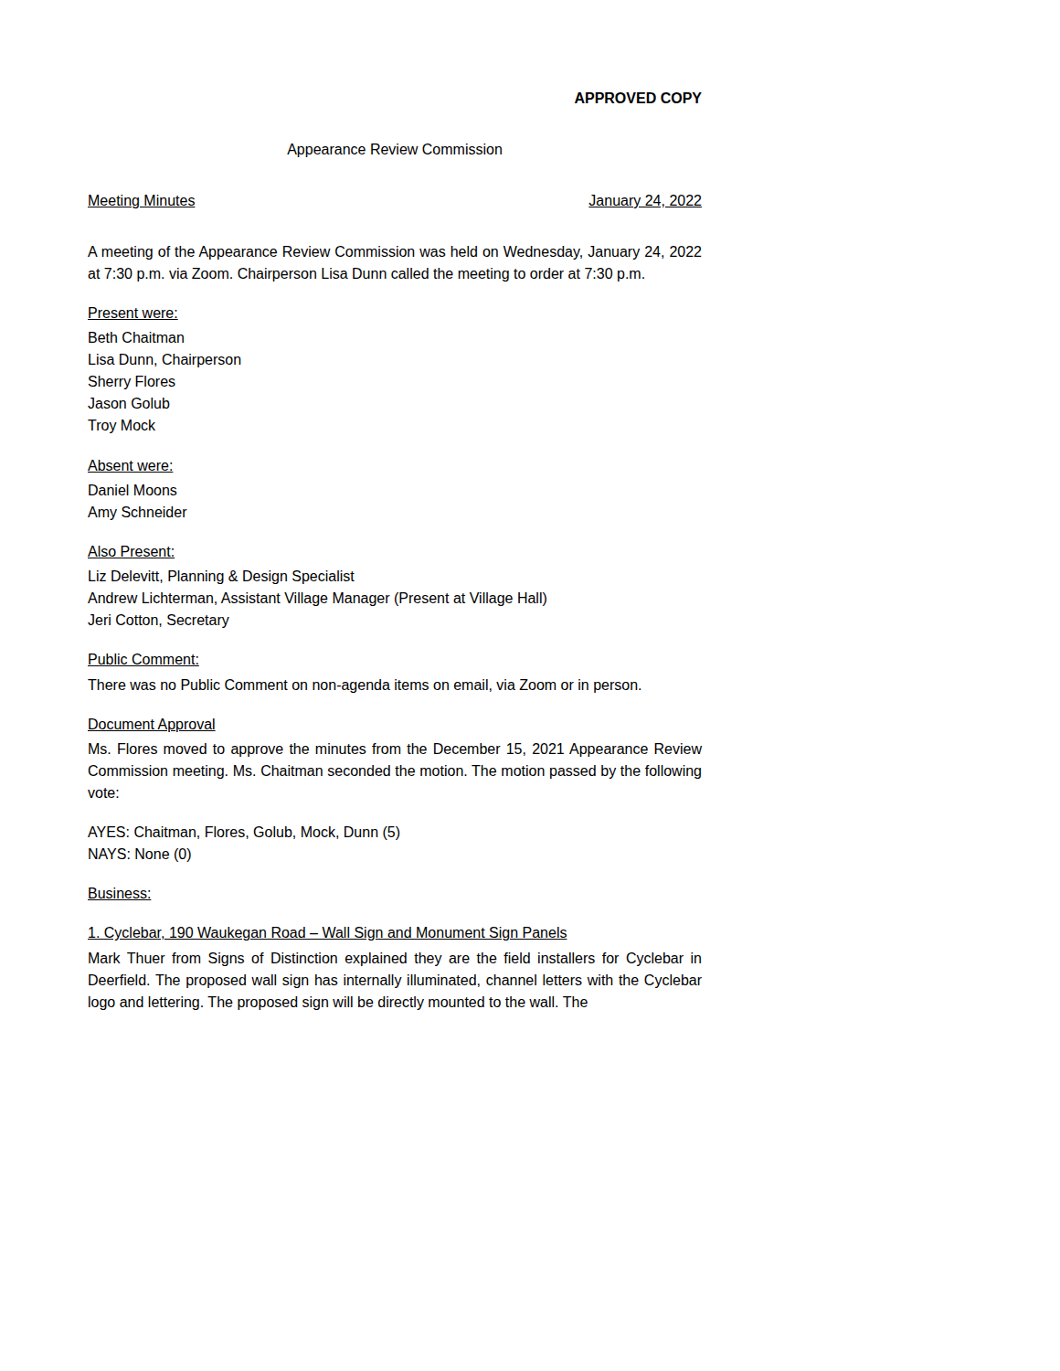APPROVED COPY
Appearance Review Commission
Meeting Minutes January 24, 2022
A meeting of the Appearance Review Commission was held on Wednesday, January 24, 2022 at 7:30 p.m. via Zoom. Chairperson Lisa Dunn called the meeting to order at 7:30 p.m.
Present were:
Beth Chaitman
Lisa Dunn, Chairperson
Sherry Flores
Jason Golub
Troy Mock
Absent were:
Daniel Moons
Amy Schneider
Also Present:
Liz Delevitt, Planning & Design Specialist
Andrew Lichterman, Assistant Village Manager (Present at Village Hall)
Jeri Cotton, Secretary
Public Comment:
There was no Public Comment on non-agenda items on email, via Zoom or in person.
Document Approval
Ms. Flores moved to approve the minutes from the December 15, 2021 Appearance Review Commission meeting. Ms. Chaitman seconded the motion. The motion passed by the following vote:
AYES: Chaitman, Flores, Golub, Mock, Dunn (5)
NAYS: None (0)
Business:
1. Cyclebar, 190 Waukegan Road – Wall Sign and Monument Sign Panels
Mark Thuer from Signs of Distinction explained they are the field installers for Cyclebar in Deerfield. The proposed wall sign has internally illuminated, channel letters with the Cyclebar logo and lettering. The proposed sign will be directly mounted to the wall. The